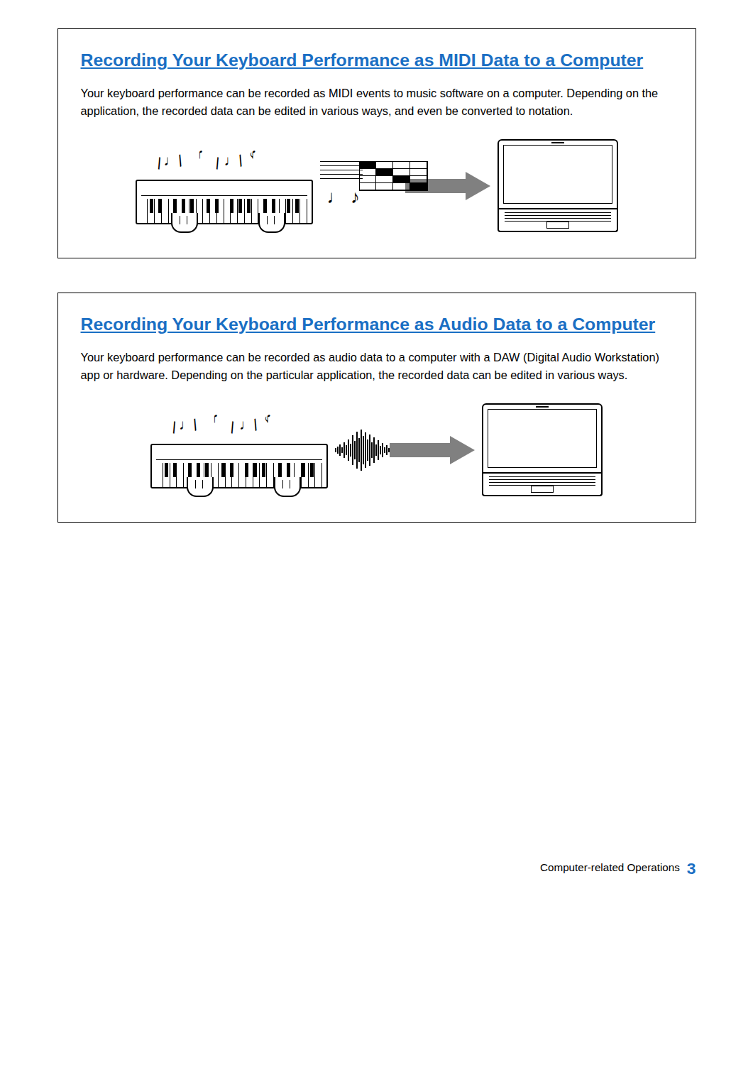Recording Your Keyboard Performance as MIDI Data to a Computer
Your keyboard performance can be recorded as MIDI events to music software on a computer. Depending on the application, the recorded data can be edited in various ways, and even be converted to notation.
\ ♩ / ♩ \ ♩ / ♪
♩♪
Recording Your Keyboard Performance as Audio Data to a Computer
Your keyboard performance can be recorded as audio data to a computer with a DAW (Digital Audio Workstation) app or hardware. Depending on the particular application, the recorded data can be edited in various ways.
\ ♩ / ♩ \ ♩ / ♪
Computer-related Operations3